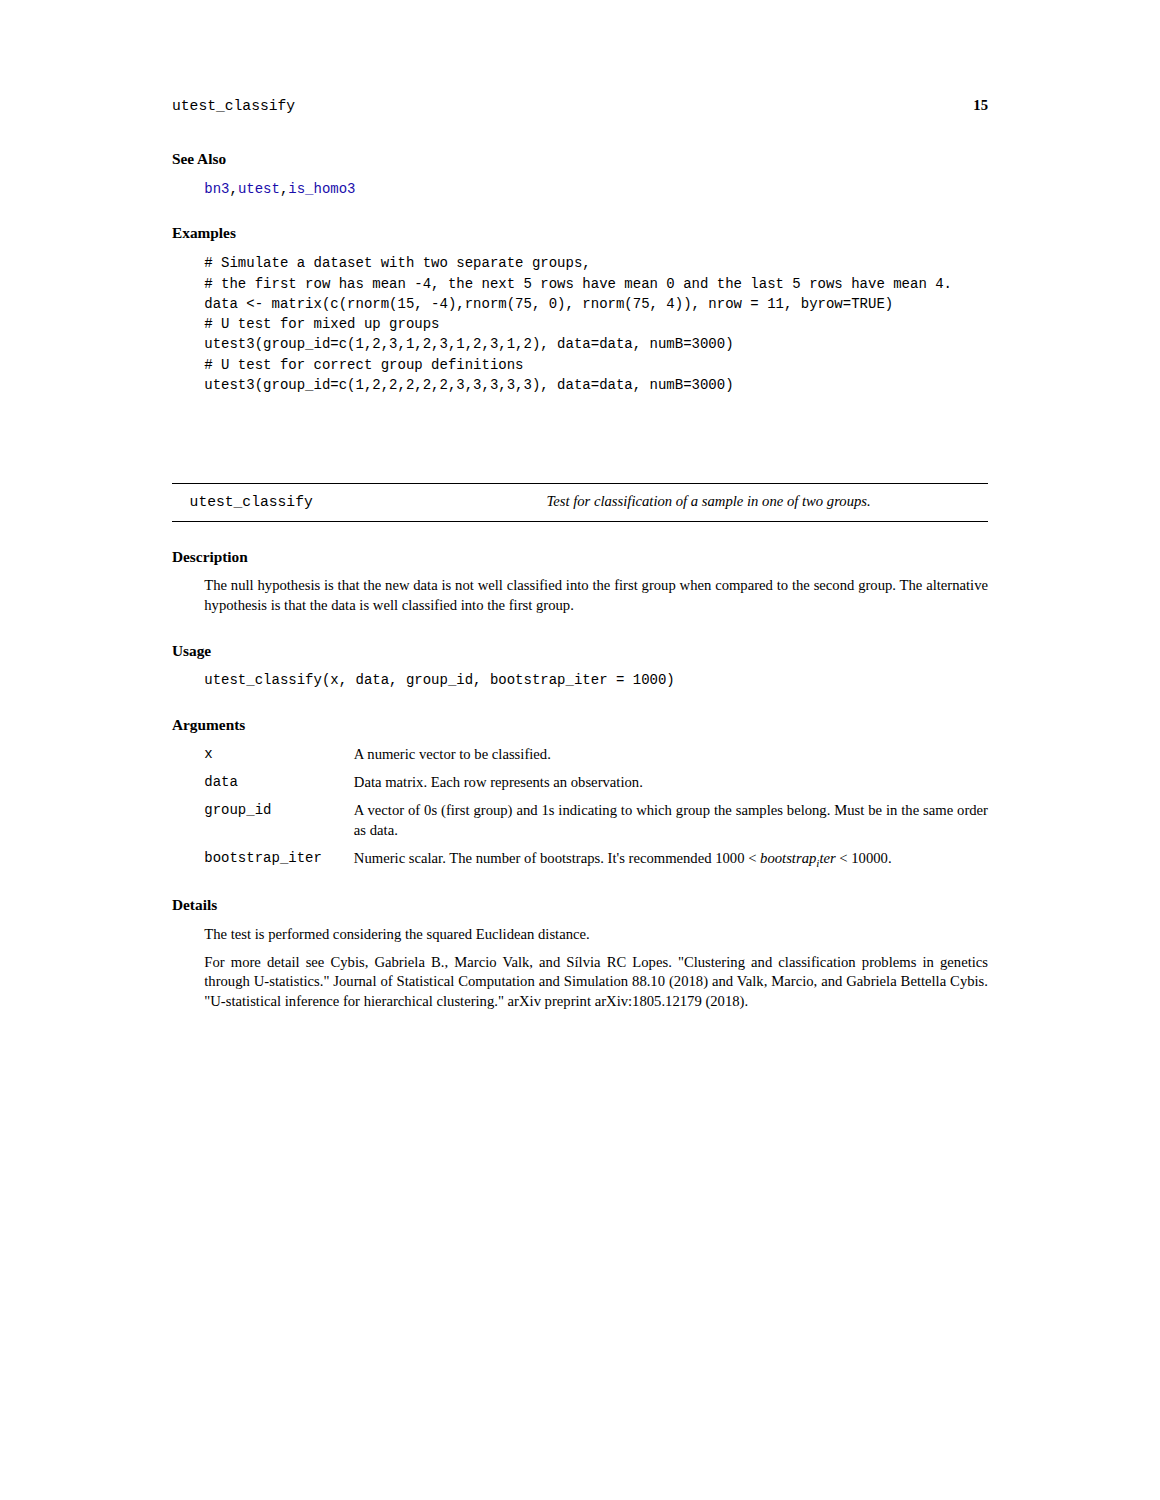utest_classify 15
See Also
bn3, utest, is_homo3
Examples
# Simulate a dataset with two separate groups,
# the first row has mean -4, the next 5 rows have mean 0 and the last 5 rows have mean 4.
data <- matrix(c(rnorm(15, -4),rnorm(75, 0), rnorm(75, 4)), nrow = 11, byrow=TRUE)
# U test for mixed up groups
utest3(group_id=c(1,2,3,1,2,3,1,2,3,1,2), data=data, numB=3000)
# U test for correct group definitions
utest3(group_id=c(1,2,2,2,2,2,3,3,3,3,3), data=data, numB=3000)
utest_classify Test for classification of a sample in one of two groups.
Description
The null hypothesis is that the new data is not well classified into the first group when compared to the second group. The alternative hypothesis is that the data is well classified into the first group.
Usage
utest_classify(x, data, group_id, bootstrap_iter = 1000)
Arguments
x
A numeric vector to be classified.
data
Data matrix. Each row represents an observation.
group_id
A vector of 0s (first group) and 1s indicating to which group the samples belong. Must be in the same order as data.
bootstrap_iter
Numeric scalar. The number of bootstraps. It's recommended 1000 < bootstrapiter < 10000.
Details
The test is performed considering the squared Euclidean distance.
For more detail see Cybis, Gabriela B., Marcio Valk, and Sílvia RC Lopes. "Clustering and classification problems in genetics through U-statistics." Journal of Statistical Computation and Simulation 88.10 (2018) and Valk, Marcio, and Gabriela Bettella Cybis. "U-statistical inference for hierarchical clustering." arXiv preprint arXiv:1805.12179 (2018).